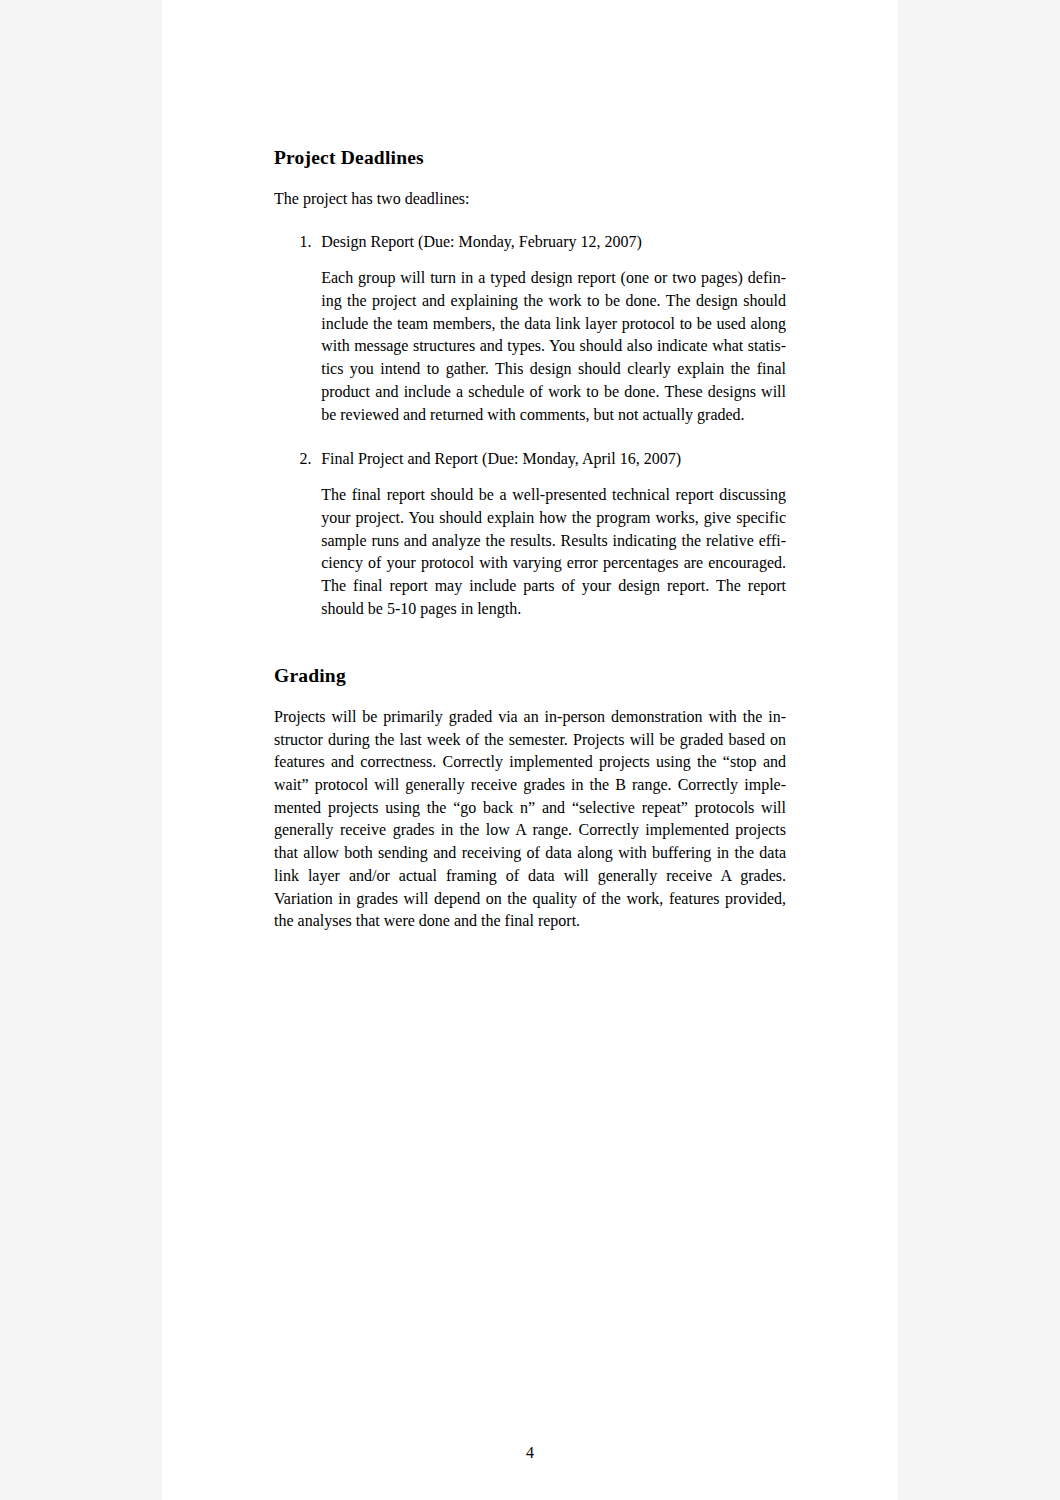Project Deadlines
The project has two deadlines:
Design Report (Due: Monday, February 12, 2007)
Each group will turn in a typed design report (one or two pages) defining the project and explaining the work to be done. The design should include the team members, the data link layer protocol to be used along with message structures and types. You should also indicate what statistics you intend to gather. This design should clearly explain the final product and include a schedule of work to be done. These designs will be reviewed and returned with comments, but not actually graded.
Final Project and Report (Due: Monday, April 16, 2007)
The final report should be a well-presented technical report discussing your project. You should explain how the program works, give specific sample runs and analyze the results. Results indicating the relative efficiency of your protocol with varying error percentages are encouraged. The final report may include parts of your design report. The report should be 5-10 pages in length.
Grading
Projects will be primarily graded via an in-person demonstration with the instructor during the last week of the semester. Projects will be graded based on features and correctness. Correctly implemented projects using the “stop and wait” protocol will generally receive grades in the B range. Correctly implemented projects using the “go back n” and “selective repeat” protocols will generally receive grades in the low A range. Correctly implemented projects that allow both sending and receiving of data along with buffering in the data link layer and/or actual framing of data will generally receive A grades. Variation in grades will depend on the quality of the work, features provided, the analyses that were done and the final report.
4